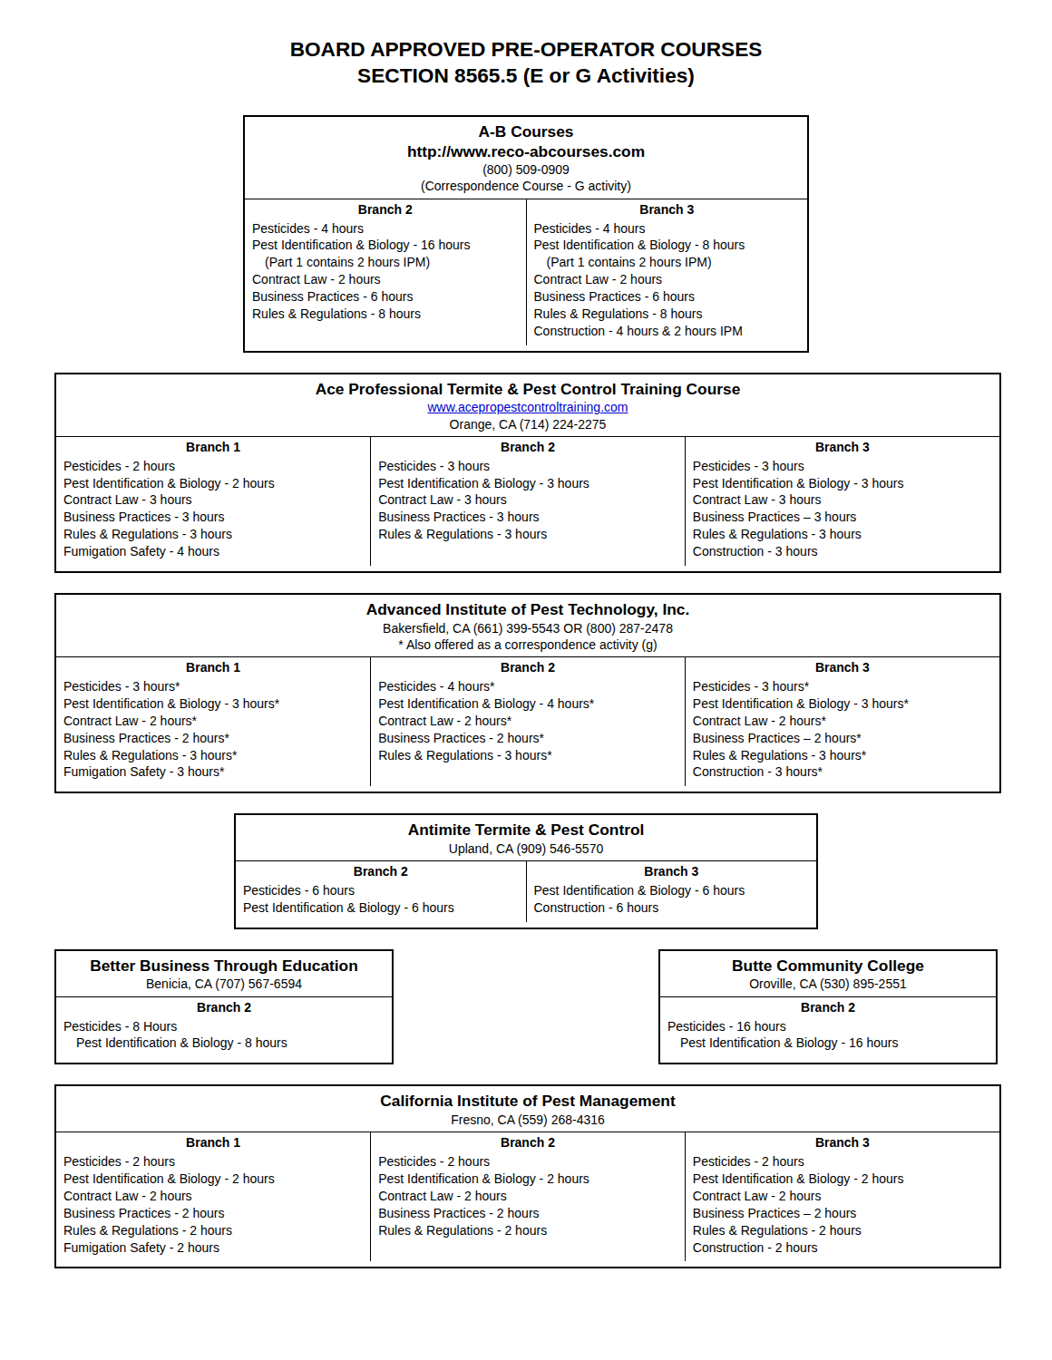BOARD APPROVED PRE-OPERATOR COURSESSECTION 8565.5 (E or G Activities)
A-B Courses
http://www.reco-abcourses.com
(800) 509-0909
(Correspondence Course - G activity)
| Branch 2 Pesticides - 4 hours Pest Identification & Biology - 16 hours (Part 1 contains 2 hours IPM) Contract Law - 2 hours Business Practices - 6 hours Rules & Regulations - 8 hours | Branch 3 Pesticides - 4 hours Pest Identification & Biology - 8 hours (Part 1 contains 2 hours IPM) Contract Law - 2 hours Business Practices - 6 hours Rules & Regulations - 8 hours Construction - 4 hours & 2 hours IPM |
Ace Professional Termite & Pest Control Training Course
www.acepropestcontroltraining.com
Orange, CA (714) 224-2275
| Branch 1 Pesticides - 2 hours Pest Identification & Biology - 2 hours Contract Law - 3 hours Business Practices - 3 hours Rules & Regulations - 3 hours Fumigation Safety - 4 hours | Branch 2 Pesticides - 3 hours Pest Identification & Biology - 3 hours Contract Law - 3 hours Business Practices - 3 hours Rules & Regulations - 3 hours | Branch 3 Pesticides - 3 hours Pest Identification & Biology - 3 hours Contract Law - 3 hours Business Practices – 3 hours Rules & Regulations - 3 hours Construction - 3 hours |
Advanced Institute of Pest Technology, Inc.
Bakersfield, CA (661) 399-5543 OR (800) 287-2478
* Also offered as a correspondence activity (g)
| Branch 1 Pesticides - 3 hours* Pest Identification & Biology - 3 hours* Contract Law - 2 hours* Business Practices - 2 hours* Rules & Regulations - 3 hours* Fumigation Safety - 3 hours* | Branch 2 Pesticides - 4 hours* Pest Identification & Biology - 4 hours* Contract Law - 2 hours* Business Practices - 2 hours* Rules & Regulations - 3 hours* | Branch 3 Pesticides - 3 hours* Pest Identification & Biology - 3 hours* Contract Law - 2 hours* Business Practices – 2 hours* Rules & Regulations - 3 hours* Construction - 3 hours* |
Antimite Termite & Pest Control
Upland, CA (909) 546-5570
| Branch 2 Pesticides - 6 hours Pest Identification & Biology - 6 hours | Branch 3 Pest Identification & Biology - 6 hours Construction - 6 hours |
Better Business Through Education
Benicia, CA (707) 567-6594
| Branch 2 Pesticides - 8 Hours Pest Identification & Biology - 8 hours |
Butte Community College
Oroville, CA (530) 895-2551
| Branch 2 Pesticides - 16 hours Pest Identification & Biology - 16 hours |
California Institute of Pest Management
Fresno, CA (559) 268-4316
| Branch 1 Pesticides - 2 hours Pest Identification & Biology - 2 hours Contract Law - 2 hours Business Practices - 2 hours Rules & Regulations - 2 hours Fumigation Safety - 2 hours | Branch 2 Pesticides - 2 hours Pest Identification & Biology - 2 hours Contract Law - 2 hours Business Practices - 2 hours Rules & Regulations - 2 hours | Branch 3 Pesticides - 2 hours Pest Identification & Biology - 2 hours Contract Law - 2 hours Business Practices – 2 hours Rules & Regulations - 2 hours Construction - 2 hours |